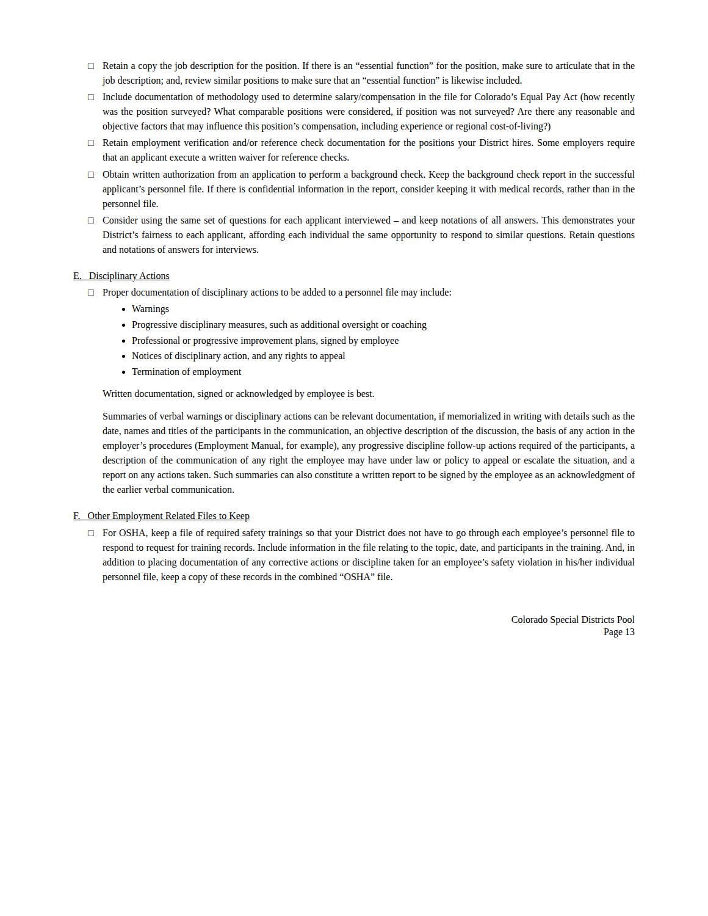Retain a copy the job description for the position. If there is an “essential function” for the position, make sure to articulate that in the job description; and, review similar positions to make sure that an “essential function” is likewise included.
Include documentation of methodology used to determine salary/compensation in the file for Colorado’s Equal Pay Act (how recently was the position surveyed? What comparable positions were considered, if position was not surveyed? Are there any reasonable and objective factors that may influence this position’s compensation, including experience or regional cost-of-living?)
Retain employment verification and/or reference check documentation for the positions your District hires. Some employers require that an applicant execute a written waiver for reference checks.
Obtain written authorization from an application to perform a background check. Keep the background check report in the successful applicant’s personnel file. If there is confidential information in the report, consider keeping it with medical records, rather than in the personnel file.
Consider using the same set of questions for each applicant interviewed – and keep notations of all answers. This demonstrates your District’s fairness to each applicant, affording each individual the same opportunity to respond to similar questions. Retain questions and notations of answers for interviews.
E. Disciplinary Actions
Proper documentation of disciplinary actions to be added to a personnel file may include:
Warnings
Progressive disciplinary measures, such as additional oversight or coaching
Professional or progressive improvement plans, signed by employee
Notices of disciplinary action, and any rights to appeal
Termination of employment
Written documentation, signed or acknowledged by employee is best.
Summaries of verbal warnings or disciplinary actions can be relevant documentation, if memorialized in writing with details such as the date, names and titles of the participants in the communication, an objective description of the discussion, the basis of any action in the employer’s procedures (Employment Manual, for example), any progressive discipline follow-up actions required of the participants, a description of the communication of any right the employee may have under law or policy to appeal or escalate the situation, and a report on any actions taken. Such summaries can also constitute a written report to be signed by the employee as an acknowledgment of the earlier verbal communication.
F. Other Employment Related Files to Keep
For OSHA, keep a file of required safety trainings so that your District does not have to go through each employee’s personnel file to respond to request for training records. Include information in the file relating to the topic, date, and participants in the training. And, in addition to placing documentation of any corrective actions or discipline taken for an employee’s safety violation in his/her individual personnel file, keep a copy of these records in the combined “OSHA” file.
Colorado Special Districts Pool
Page 13